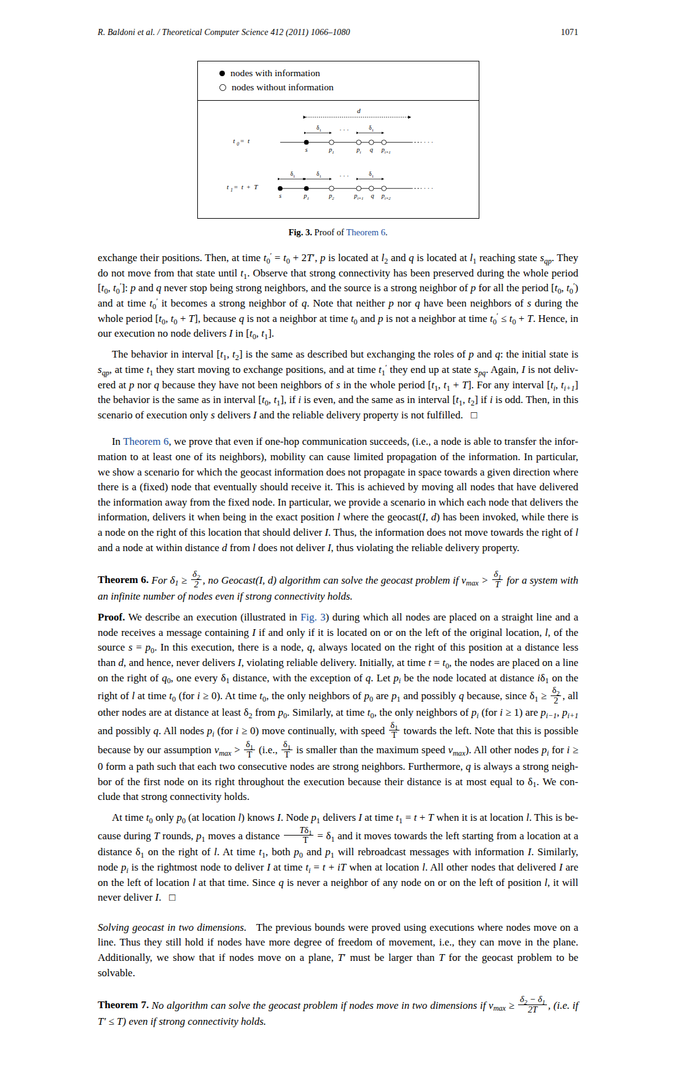R. Baldoni et al. / Theoretical Computer Science 412 (2011) 1066–1080 1071
nodes with information
nodes without information
d t 0 = t δ1 δ1 · · · · · · s p1 pi q pi+1 t 1 = t + T δ1 δ1 δ1 · · · · · · s p1 p2 pi+1 q pi+2
Fig. 3. Proof of Theorem 6.
exchange their positions. Then, at time t 0′ = t 0 + 2T′, p is located at l 2 and q is located at l 1 reaching state sqp. They do not move from that state until t 1. Observe that strong connectivity has been preserved during the whole period [t 0, t 0′]: p and q never stop being strong neighbors, and the source is a strong neighbor of p for all the period [t 0, t 0′) and at time t 0′ it becomes a strong neighbor of q. Note that neither p nor q have been neighbors of s during the whole period [t 0, t 0 + T], because q is not a neighbor at time t 0 and p is not a neighbor at time t 0′ ≤ t 0 + T. Hence, in our execution no node delivers I in [t 0, t 1].
The behavior in interval [t 1, t 2] is the same as described but exchanging the roles of p and q: the initial state is sqp, at time t 1 they start moving to exchange positions, and at time t 1′ they end up at state spq. Again, I is not delivered at p nor q because they have not been neighbors of s in the whole period [t 1, t 1 + T]. For any interval [ti, ti+1] the behavior is the same as in interval [t 0, t 1], if i is even, and the same as in interval [t 1, t 2] if i is odd. Then, in this scenario of execution only s delivers I and the reliable delivery property is not fulfilled. □
In Theorem 6, we prove that even if one-hop communication succeeds, (i.e., a node is able to transfer the information to at least one of its neighbors), mobility can cause limited propagation of the information. In particular, we show a scenario for which the geocast information does not propagate in space towards a given direction where there is a (fixed) node that eventually should receive it. This is achieved by moving all nodes that have delivered the information away from the fixed node. In particular, we provide a scenario in which each node that delivers the information, delivers it when being in the exact position l where the geocast(I, d) has been invoked, while there is a node on the right of this location that should deliver I. Thus, the information does not move towards the right of l and a node at within distance d from l does not deliver I, thus violating the reliable delivery property.
Theorem 6. For δ1 ≥ δ22, no Geocast(I, d) algorithm can solve the geocast problem if vmax > δ1 T for a system with an infinite number of nodes even if strong connectivity holds.
Proof. We describe an execution (illustrated in Fig. 3) during which all nodes are placed on a straight line and a node receives a message containing I if and only if it is located on or on the left of the original location, l, of the source s = p 0. In this execution, there is a node, q, always located on the right of this position at a distance less than d, and hence, never delivers I, violating reliable delivery. Initially, at time t = t 0, the nodes are placed on a line on the right of q 0, one every δ1 distance, with the exception of q. Let pi be the node located at distance iδ1 on the right of l at time t 0 (for i ≥ 0). At time t 0, the only neighbors of p 0 are p 1 and possibly q because, since δ1 ≥ δ22, all other nodes are at distance at least δ2 from p 0. Similarly, at time t 0, the only neighbors of pi (for i ≥ 1) are pi−1, pi+1 and possibly q. All nodes pi (for i ≥ 0) move continually, with speed δ1 T towards the left. Note that this is possible because by our assumption vmax > δ1 T (i.e., δ1 T is smaller than the maximum speed vmax). All other nodes pi for i ≥ 0 form a path such that each two consecutive nodes are strong neighbors. Furthermore, q is always a strong neighbor of the first node on its right throughout the execution because their distance is at most equal to δ1. We conclude that strong connectivity holds.
At time t 0 only p 0 (at location l) knows I. Node p 1 delivers I at time t 1 = t + T when it is at location l. This is because during T rounds, p 1 moves a distance Tδ1 T = δ1 and it moves towards the left starting from a location at a distance δ1 on the right of l. At time t 1, both p 0 and p 1 will rebroadcast messages with information I. Similarly, node pi is the rightmost node to deliver I at time ti = t + iT when at location l. All other nodes that delivered I are on the left of location l at that time. Since q is never a neighbor of any node on or on the left of position l, it will never deliver I. □
Solving geocast in two dimensions. The previous bounds were proved using executions where nodes move on a line. Thus they still hold if nodes have more degree of freedom of movement, i.e., they can move in the plane. Additionally, we show that if nodes move on a plane, T′ must be larger than T for the geocast problem to be solvable.
Theorem 7. No algorithm can solve the geocast problem if nodes move in two dimensions if vmax ≥ δ2 − δ12T, (i.e. if T′ ≤ T) even if strong connectivity holds.